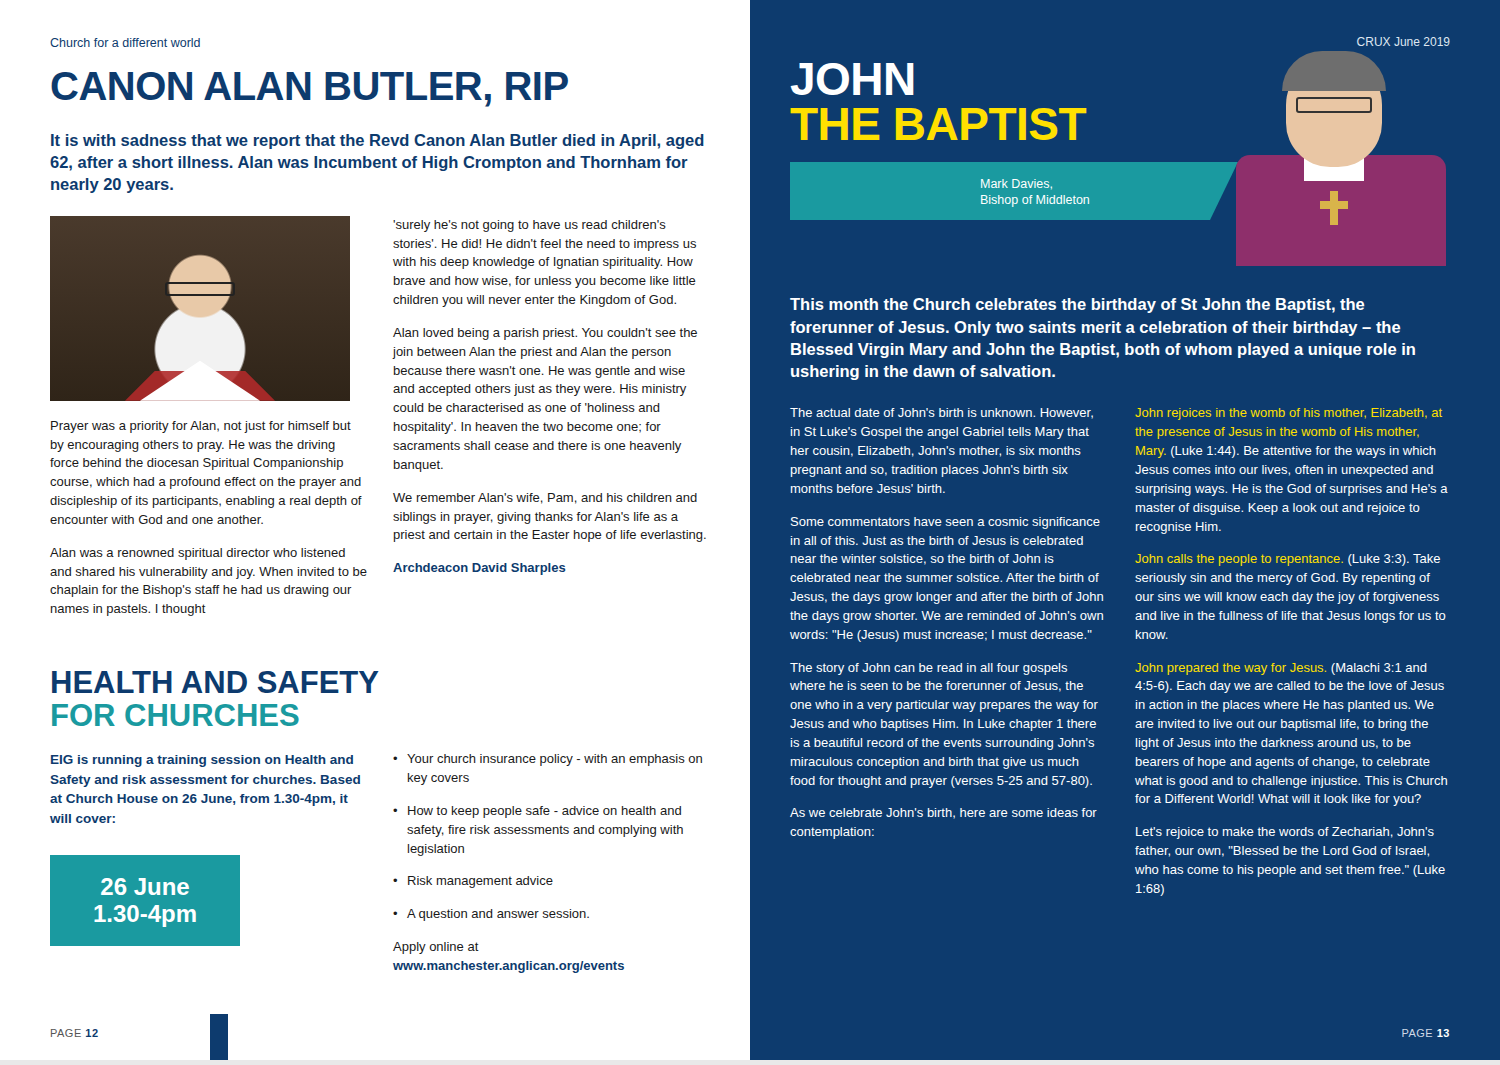Church for a different world
CANON ALAN BUTLER, RIP
It is with sadness that we report that the Revd Canon Alan Butler died in April, aged 62, after a short illness. Alan was Incumbent of High Crompton and Thornham for nearly 20 years.
Prayer was a priority for Alan, not just for himself but by encouraging others to pray. He was the driving force behind the diocesan Spiritual Companionship course, which had a profound effect on the prayer and discipleship of its participants, enabling a real depth of encounter with God and one another.
Alan was a renowned spiritual director who listened and shared his vulnerability and joy. When invited to be chaplain for the Bishop's staff he had us drawing our names in pastels. I thought
'surely he's not going to have us read children's stories'. He did! He didn't feel the need to impress us with his deep knowledge of Ignatian spirituality. How brave and how wise, for unless you become like little children you will never enter the Kingdom of God.
Alan loved being a parish priest. You couldn't see the join between Alan the priest and Alan the person because there wasn't one. He was gentle and wise and accepted others just as they were. His ministry could be characterised as one of 'holiness and hospitality'. In heaven the two become one; for sacraments shall cease and there is one heavenly banquet.
We remember Alan's wife, Pam, and his children and siblings in prayer, giving thanks for Alan's life as a priest and certain in the Easter hope of life everlasting.
Archdeacon David Sharples
HEALTH AND SAFETY
FOR CHURCHES
EIG is running a training session on Health and Safety and risk assessment for churches. Based at Church House on 26 June, from 1.30-4pm, it will cover:
26 June
1.30-4pm
Your church insurance policy - with an emphasis on key covers
How to keep people safe - advice on health and safety, fire risk assessments and complying with legislation
Risk management advice
A question and answer session.
Apply online at
www.manchester.anglican.org/events
PAGE 12
CRUX June 2019
JOHN
THE BAPTIST
Mark Davies,
Bishop of Middleton
This month the Church celebrates the birthday of St John the Baptist, the forerunner of Jesus. Only two saints merit a celebration of their birthday – the Blessed Virgin Mary and John the Baptist, both of whom played a unique role in ushering in the dawn of salvation.
The actual date of John's birth is unknown. However, in St Luke's Gospel the angel Gabriel tells Mary that her cousin, Elizabeth, John's mother, is six months pregnant and so, tradition places John's birth six months before Jesus' birth.
Some commentators have seen a cosmic significance in all of this. Just as the birth of Jesus is celebrated near the winter solstice, so the birth of John is celebrated near the summer solstice. After the birth of Jesus, the days grow longer and after the birth of John the days grow shorter. We are reminded of John's own words: "He (Jesus) must increase; I must decrease."
The story of John can be read in all four gospels where he is seen to be the forerunner of Jesus, the one who in a very particular way prepares the way for Jesus and who baptises Him. In Luke chapter 1 there is a beautiful record of the events surrounding John's miraculous conception and birth that give us much food for thought and prayer (verses 5-25 and 57-80).
As we celebrate John's birth, here are some ideas for contemplation:
John rejoices in the womb of his mother, Elizabeth, at the presence of Jesus in the womb of His mother, Mary. (Luke 1:44). Be attentive for the ways in which Jesus comes into our lives, often in unexpected and surprising ways. He is the God of surprises and He's a master of disguise. Keep a look out and rejoice to recognise Him.
John calls the people to repentance. (Luke 3:3). Take seriously sin and the mercy of God. By repenting of our sins we will know each day the joy of forgiveness and live in the fullness of life that Jesus longs for us to know.
John prepared the way for Jesus. (Malachi 3:1 and 4:5-6). Each day we are called to be the love of Jesus in action in the places where He has planted us. We are invited to live out our baptismal life, to bring the light of Jesus into the darkness around us, to be bearers of hope and agents of change, to celebrate what is good and to challenge injustice. This is Church for a Different World! What will it look like for you?
Let's rejoice to make the words of Zechariah, John's father, our own, "Blessed be the Lord God of Israel, who has come to his people and set them free." (Luke 1:68)
PAGE 13